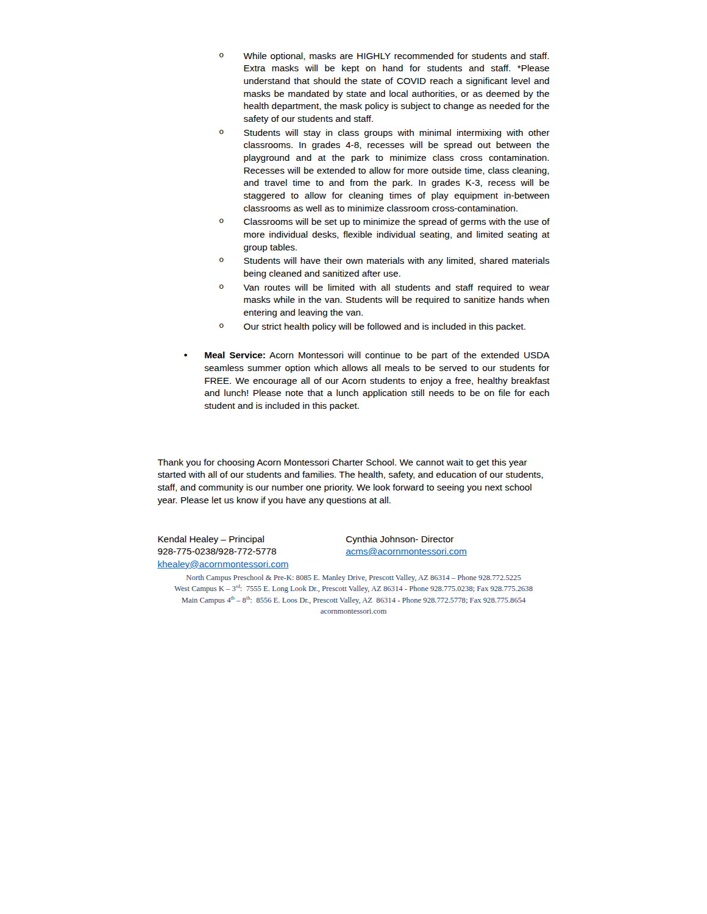While optional, masks are HIGHLY recommended for students and staff. Extra masks will be kept on hand for students and staff. *Please understand that should the state of COVID reach a significant level and masks be mandated by state and local authorities, or as deemed by the health department, the mask policy is subject to change as needed for the safety of our students and staff.
Students will stay in class groups with minimal intermixing with other classrooms. In grades 4-8, recesses will be spread out between the playground and at the park to minimize class cross contamination. Recesses will be extended to allow for more outside time, class cleaning, and travel time to and from the park. In grades K-3, recess will be staggered to allow for cleaning times of play equipment in-between classrooms as well as to minimize classroom cross-contamination.
Classrooms will be set up to minimize the spread of germs with the use of more individual desks, flexible individual seating, and limited seating at group tables.
Students will have their own materials with any limited, shared materials being cleaned and sanitized after use.
Van routes will be limited with all students and staff required to wear masks while in the van. Students will be required to sanitize hands when entering and leaving the van.
Our strict health policy will be followed and is included in this packet.
Meal Service: Acorn Montessori will continue to be part of the extended USDA seamless summer option which allows all meals to be served to our students for FREE. We encourage all of our Acorn students to enjoy a free, healthy breakfast and lunch! Please note that a lunch application still needs to be on file for each student and is included in this packet.
Thank you for choosing Acorn Montessori Charter School. We cannot wait to get this year started with all of our students and families. The health, safety, and education of our students, staff, and community is our number one priority. We look forward to seeing you next school year. Please let us know if you have any questions at all.
| Kendal Healey – Principal 928-775-0238/928-772-5778 khealey@acornmontessori.com | Cynthia Johnson- Director acms@acornmontessori.com |
North Campus Preschool & Pre-K: 8085 E. Manley Drive, Prescott Valley, AZ 86314 – Phone 928.772.5225
West Campus K – 3rd: 7555 E. Long Look Dr., Prescott Valley, AZ 86314 - Phone 928.775.0238; Fax 928.775.2638
Main Campus 4th – 8th: 8556 E. Loos Dr., Prescott Valley, AZ 86314 - Phone 928.772.5778; Fax 928.775.8654
acornmontessori.com